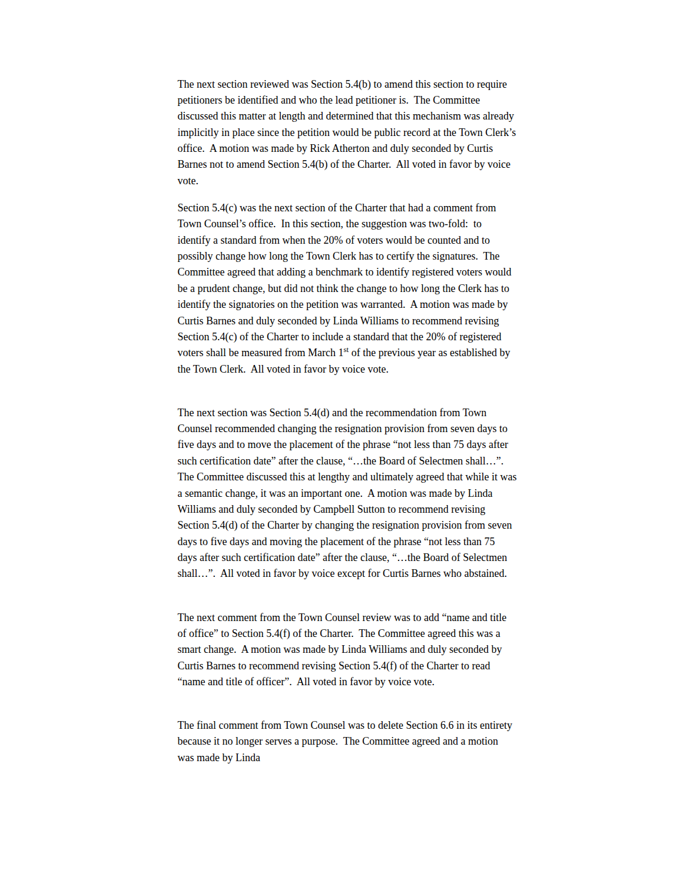The next section reviewed was Section 5.4(b) to amend this section to require petitioners be identified and who the lead petitioner is. The Committee discussed this matter at length and determined that this mechanism was already implicitly in place since the petition would be public record at the Town Clerk’s office. A motion was made by Rick Atherton and duly seconded by Curtis Barnes not to amend Section 5.4(b) of the Charter. All voted in favor by voice vote.
Section 5.4(c) was the next section of the Charter that had a comment from Town Counsel’s office. In this section, the suggestion was two-fold: to identify a standard from when the 20% of voters would be counted and to possibly change how long the Town Clerk has to certify the signatures. The Committee agreed that adding a benchmark to identify registered voters would be a prudent change, but did not think the change to how long the Clerk has to identify the signatories on the petition was warranted. A motion was made by Curtis Barnes and duly seconded by Linda Williams to recommend revising Section 5.4(c) of the Charter to include a standard that the 20% of registered voters shall be measured from March 1st of the previous year as established by the Town Clerk. All voted in favor by voice vote.
The next section was Section 5.4(d) and the recommendation from Town Counsel recommended changing the resignation provision from seven days to five days and to move the placement of the phrase “not less than 75 days after such certification date” after the clause, “…the Board of Selectmen shall…”. The Committee discussed this at lengthy and ultimately agreed that while it was a semantic change, it was an important one. A motion was made by Linda Williams and duly seconded by Campbell Sutton to recommend revising Section 5.4(d) of the Charter by changing the resignation provision from seven days to five days and moving the placement of the phrase “not less than 75 days after such certification date” after the clause, “…the Board of Selectmen shall…”. All voted in favor by voice except for Curtis Barnes who abstained.
The next comment from the Town Counsel review was to add “name and title of office” to Section 5.4(f) of the Charter. The Committee agreed this was a smart change. A motion was made by Linda Williams and duly seconded by Curtis Barnes to recommend revising Section 5.4(f) of the Charter to read “name and title of officer”. All voted in favor by voice vote.
The final comment from Town Counsel was to delete Section 6.6 in its entirety because it no longer serves a purpose. The Committee agreed and a motion was made by Linda